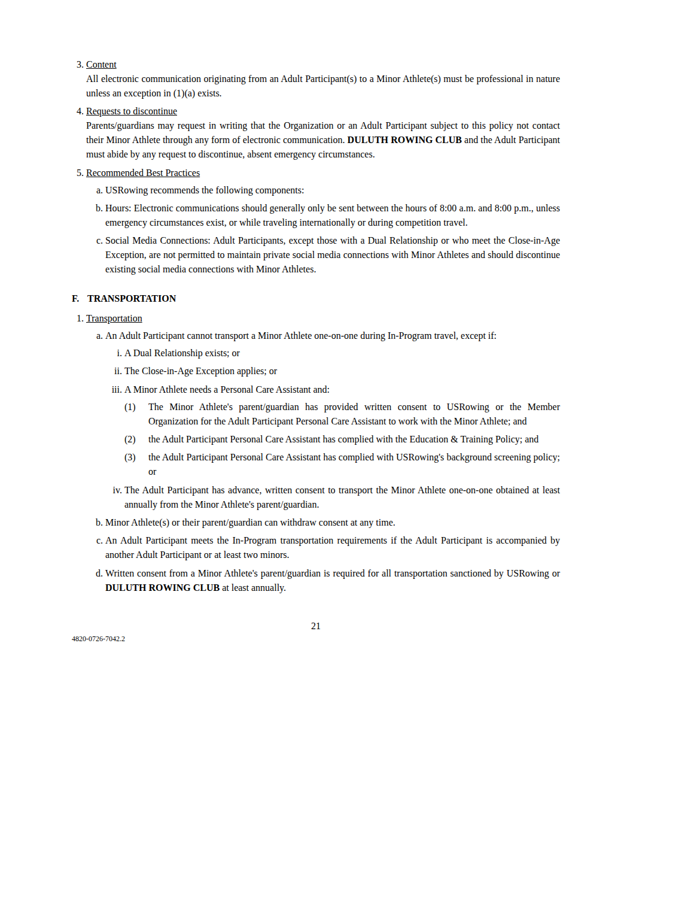Content
All electronic communication originating from an Adult Participant(s) to a Minor Athlete(s) must be professional in nature unless an exception in (1)(a) exists.
Requests to discontinue
Parents/guardians may request in writing that the Organization or an Adult Participant subject to this policy not contact their Minor Athlete through any form of electronic communication. DULUTH ROWING CLUB and the Adult Participant must abide by any request to discontinue, absent emergency circumstances.
Recommended Best Practices
USRowing recommends the following components:
Hours: Electronic communications should generally only be sent between the hours of 8:00 a.m. and 8:00 p.m., unless emergency circumstances exist, or while traveling internationally or during competition travel.
Social Media Connections: Adult Participants, except those with a Dual Relationship or who meet the Close-in-Age Exception, are not permitted to maintain private social media connections with Minor Athletes and should discontinue existing social media connections with Minor Athletes.
| F. | TRANSPORTATION |
Transportation
An Adult Participant cannot transport a Minor Athlete one-on-one during In-Program travel, except if:
A Dual Relationship exists; or
The Close-in-Age Exception applies; or
A Minor Athlete needs a Personal Care Assistant and:
The Minor Athlete's parent/guardian has provided written consent to USRowing or the Member Organization for the Adult Participant Personal Care Assistant to work with the Minor Athlete; and
the Adult Participant Personal Care Assistant has complied with the Education & Training Policy; and
the Adult Participant Personal Care Assistant has complied with USRowing's background screening policy; or
The Adult Participant has advance, written consent to transport the Minor Athlete one-on-one obtained at least annually from the Minor Athlete's parent/guardian.
Minor Athlete(s) or their parent/guardian can withdraw consent at any time.
An Adult Participant meets the In-Program transportation requirements if the Adult Participant is accompanied by another Adult Participant or at least two minors.
Written consent from a Minor Athlete's parent/guardian is required for all transportation sanctioned by USRowing or DULUTH ROWING CLUB at least annually.
21
4820-0726-7042.2